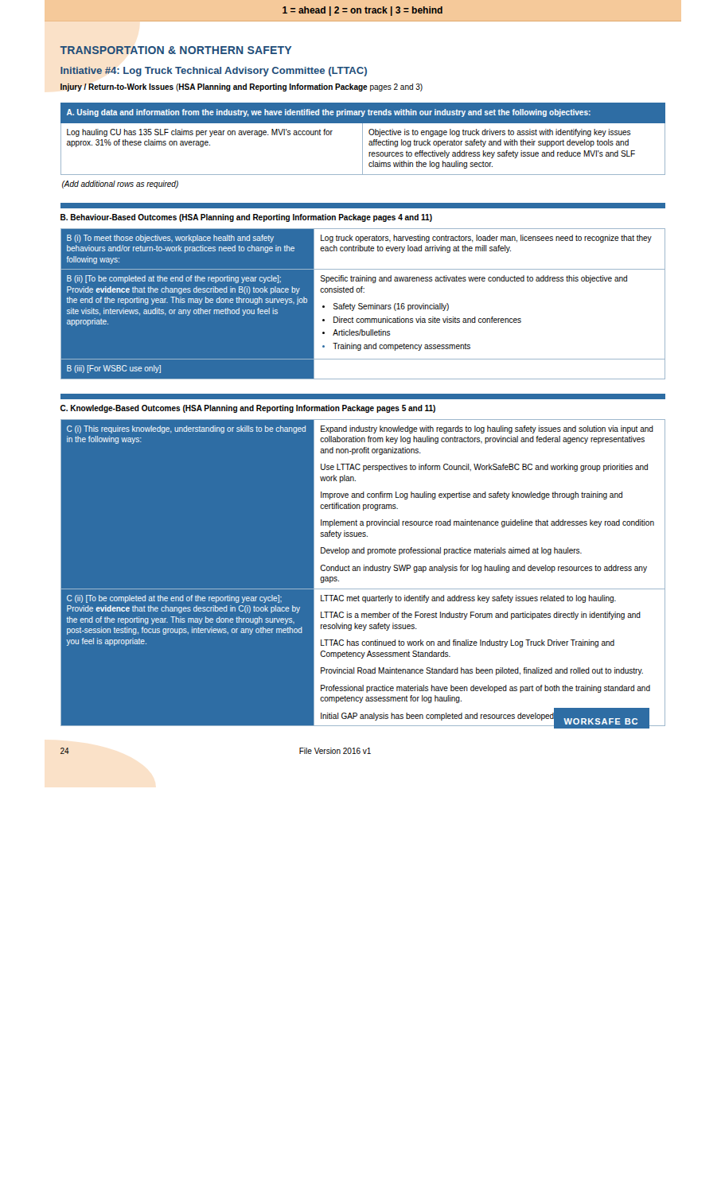1 = ahead | 2 = on track | 3 = behind
TRANSPORTATION & NORTHERN SAFETY
Initiative #4: Log Truck Technical Advisory Committee (LTTAC)
Injury / Return-to-Work Issues (HSA Planning and Reporting Information Package pages 2 and 3)
| A. Using data and information from the industry, we have identified the primary trends within our industry and set the following objectives: |
| Log hauling CU has 135 SLF claims per year on average. MVI's account for approx. 31% of these claims on average. | Objective is to engage log truck drivers to assist with identifying key issues affecting log truck operator safety and with their support develop tools and resources to effectively address key safety issue and reduce MVI's and SLF claims within the log hauling sector. |
(Add additional rows as required)
B. Behaviour-Based Outcomes (HSA Planning and Reporting Information Package pages 4 and 11)
| B (i) To meet those objectives, workplace health and safety behaviours and/or return-to-work practices need to change in the following ways: | Log truck operators, harvesting contractors, loader man, licensees need to recognize that they each contribute to every load arriving at the mill safely. |
| B (ii) [To be completed at the end of the reporting year cycle]; Provide evidence that the changes described in B(i) took place by the end of the reporting year. This may be done through surveys, job site visits, interviews, audits, or any other method you feel is appropriate. | Specific training and awareness activates were conducted to address this objective and consisted of: Safety Seminars (16 provincially) Direct communications via site visits and conferences Articles/bulletins Training and competency assessments |
| B (iii) [For WSBC use only] | |
C. Knowledge-Based Outcomes (HSA Planning and Reporting Information Package pages 5 and 11)
| C (i) This requires knowledge, understanding or skills to be changed in the following ways: | Expand industry knowledge with regards to log hauling safety issues and solution via input and collaboration from key log hauling contractors, provincial and federal agency representatives and non-profit organizations. Use LTTAC perspectives to inform Council, WorkSafeBC BC and working group priorities and work plan. Improve and confirm Log hauling expertise and safety knowledge through training and certification programs. Implement a provincial resource road maintenance guideline that addresses key road condition safety issues. Develop and promote professional practice materials aimed at log haulers. Conduct an industry SWP gap analysis for log hauling and develop resources to address any gaps. |
| C (ii) [To be completed at the end of the reporting year cycle]; Provide evidence that the changes described in C(i) took place by the end of the reporting year. This may be done through surveys, post-session testing, focus groups, interviews, or any other method you feel is appropriate. | LTTAC met quarterly to identify and address key safety issues related to log hauling. LTTAC is a member of the Forest Industry Forum and participates directly in identifying and resolving key safety issues. LTTAC has continued to work on and finalize Industry Log Truck Driver Training and Competency Assessment Standards. Provincial Road Maintenance Standard has been piloted, finalized and rolled out to industry. Professional practice materials have been developed as part of both the training standard and competency assessment for log hauling. Initial GAP analysis has been completed and resources developed. Process ongoing. |
WORKSAFE BC
24
File Version 2016 v1